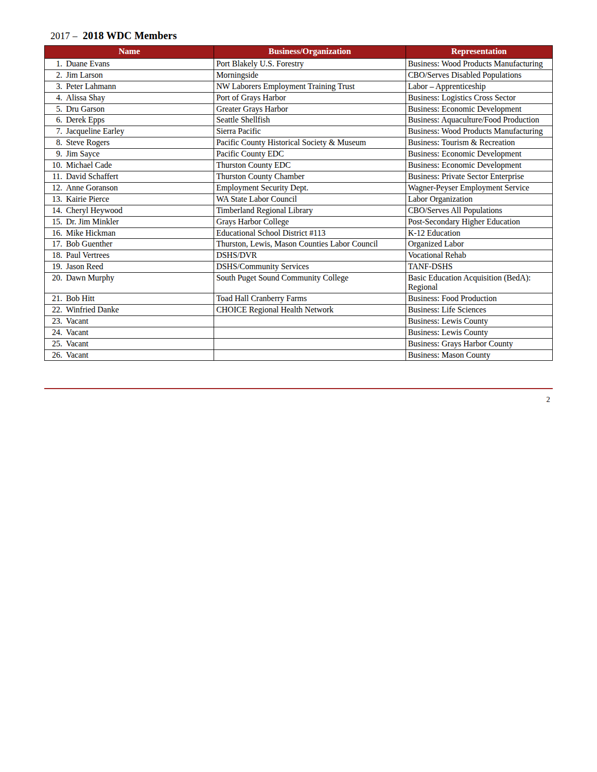2017 – 2018 WDC Members
| Name | Business/Organization | Representation |
| --- | --- | --- |
| 1. Duane Evans | Port Blakely U.S. Forestry | Business: Wood Products Manufacturing |
| 2. Jim Larson | Morningside | CBO/Serves Disabled Populations |
| 3. Peter Lahmann | NW Laborers Employment Training Trust | Labor – Apprenticeship |
| 4. Alissa Shay | Port of Grays Harbor | Business: Logistics Cross Sector |
| 5. Dru Garson | Greater Grays Harbor | Business: Economic Development |
| 6. Derek Epps | Seattle Shellfish | Business: Aquaculture/Food Production |
| 7. Jacqueline Earley | Sierra Pacific | Business: Wood Products Manufacturing |
| 8. Steve Rogers | Pacific County Historical Society & Museum | Business: Tourism & Recreation |
| 9. Jim Sayce | Pacific County EDC | Business: Economic Development |
| 10. Michael Cade | Thurston County EDC | Business: Economic Development |
| 11. David Schaffert | Thurston County Chamber | Business: Private Sector Enterprise |
| 12. Anne Goranson | Employment Security Dept. | Wagner-Peyser Employment Service |
| 13. Kairie Pierce | WA State Labor Council | Labor Organization |
| 14. Cheryl Heywood | Timberland Regional Library | CBO/Serves All Populations |
| 15. Dr. Jim Minkler | Grays Harbor College | Post-Secondary Higher Education |
| 16. Mike Hickman | Educational School District #113 | K-12 Education |
| 17. Bob Guenther | Thurston, Lewis, Mason Counties Labor Council | Organized Labor |
| 18. Paul Vertrees | DSHS/DVR | Vocational Rehab |
| 19. Jason Reed | DSHS/Community Services | TANF-DSHS |
| 20. Dawn Murphy | South Puget Sound Community College | Basic Education Acquisition (BedA): Regional |
| 21. Bob Hitt | Toad Hall Cranberry Farms | Business: Food Production |
| 22. Winfried Danke | CHOICE Regional Health Network | Business: Life Sciences |
| 23. Vacant | | Business: Lewis County |
| 24. Vacant | | Business: Lewis County |
| 25. Vacant | | Business: Grays Harbor County |
| 26. Vacant | | Business: Mason County |
2